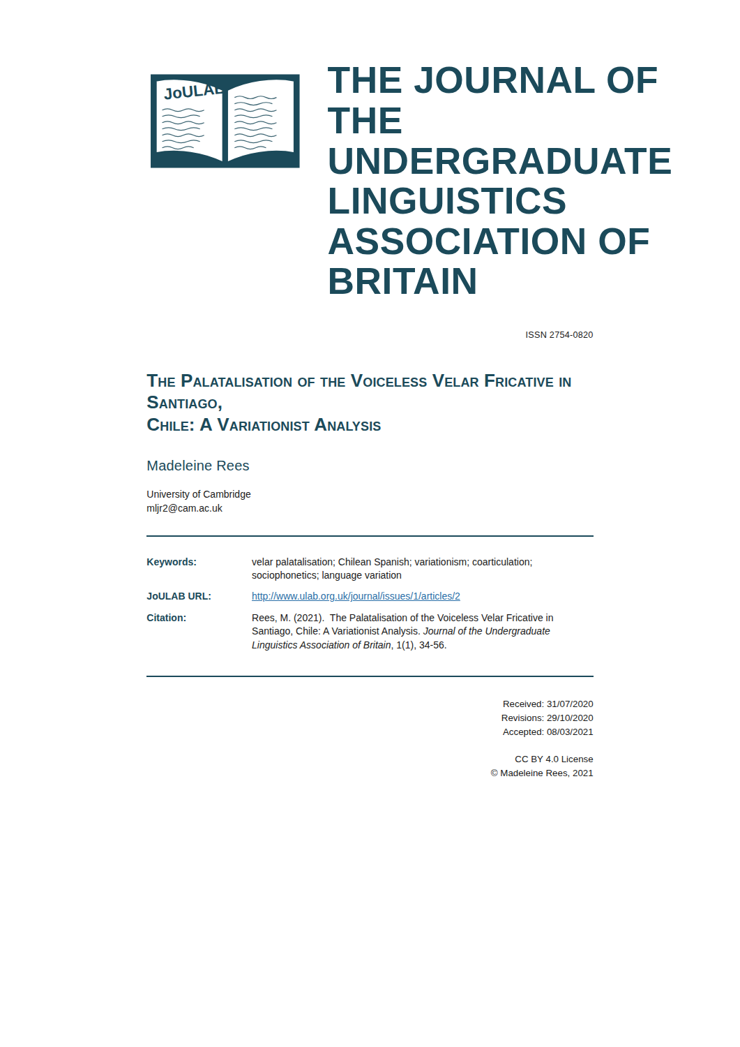JoULAB
The Journal of the Undergraduate Linguistics Association of Britain
ISSN 2754-0820
The Palatalisation of the Voiceless Velar Fricative in Santiago,
Chile: A Variationist Analysis
Madeleine Rees
University of Cambridge
mljr2@cam.ac.uk
| Keywords: | velar palatalisation; Chilean Spanish; variationism; coarticulation; sociophonetics; language variation |
| JoULAB URL: | http://www.ulab.org.uk/journal/issues/1/articles/2 |
| Citation: | Rees, M. (2021). The Palatalisation of the Voiceless Velar Fricative in Santiago, Chile: A Variationist Analysis. Journal of the Undergraduate Linguistics Association of Britain , 1(1), 34-56. |
Received: 31/07/2020
Revisions: 29/10/2020
Accepted: 08/03/2021
CC BY 4.0 License
© Madeleine Rees, 2021